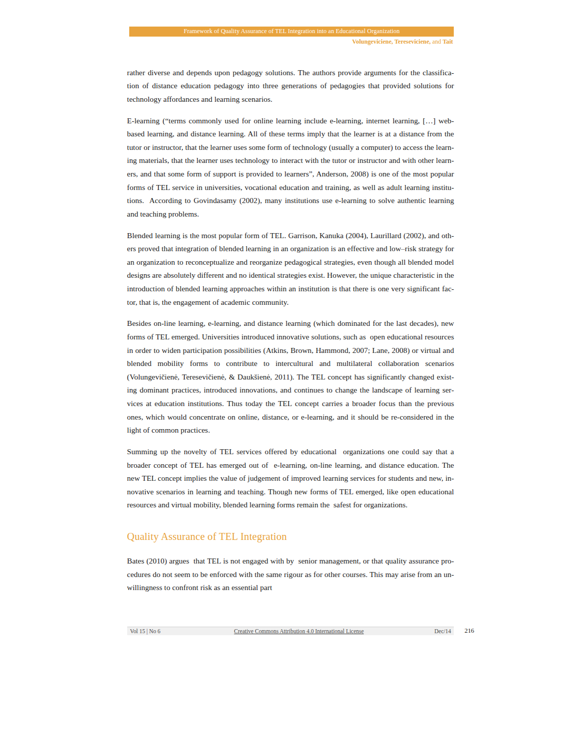Framework of Quality Assurance of TEL Integration into an Educational Organization
Volungeviciene, Tereseviciene, and Tait
rather diverse and depends upon pedagogy solutions. The authors provide arguments for the classification of distance education pedagogy into three generations of pedagogies that provided solutions for technology affordances and learning scenarios.
E-learning (“terms commonly used for online learning include e-learning, internet learning, […] web-based learning, and distance learning. All of these terms imply that the learner is at a distance from the tutor or instructor, that the learner uses some form of technology (usually a computer) to access the learning materials, that the learner uses technology to interact with the tutor or instructor and with other learners, and that some form of support is provided to learners”, Anderson, 2008) is one of the most popular forms of TEL service in universities, vocational education and training, as well as adult learning institutions. According to Govindasamy (2002), many institutions use e-learning to solve authentic learning and teaching problems.
Blended learning is the most popular form of TEL. Garrison, Kanuka (2004), Laurillard (2002), and others proved that integration of blended learning in an organization is an effective and low–risk strategy for an organization to reconceptualize and reorganize pedagogical strategies, even though all blended model designs are absolutely different and no identical strategies exist. However, the unique characteristic in the introduction of blended learning approaches within an institution is that there is one very significant factor, that is, the engagement of academic community.
Besides on-line learning, e-learning, and distance learning (which dominated for the last decades), new forms of TEL emerged. Universities introduced innovative solutions, such as open educational resources in order to widen participation possibilities (Atkins, Brown, Hammond, 2007; Lane, 2008) or virtual and blended mobility forms to contribute to intercultural and multilateral collaboration scenarios (Volungevičienė, Teresevičienė, & Daukšienė, 2011). The TEL concept has significantly changed existing dominant practices, introduced innovations, and continues to change the landscape of learning services at education institutions. Thus today the TEL concept carries a broader focus than the previous ones, which would concentrate on online, distance, or e-learning, and it should be re-considered in the light of common practices.
Summing up the novelty of TEL services offered by educational organizations one could say that a broader concept of TEL has emerged out of e-learning, on-line learning, and distance education. The new TEL concept implies the value of judgement of improved learning services for students and new, innovative scenarios in learning and teaching. Though new forms of TEL emerged, like open educational resources and virtual mobility, blended learning forms remain the safest for organizations.
Quality Assurance of TEL Integration
Bates (2010) argues that TEL is not engaged with by senior management, or that quality assurance procedures do not seem to be enforced with the same rigour as for other courses. This may arise from an unwillingness to confront risk as an essential part
Vol 15 | No 6 Creative Commons Attribution 4.0 International License Dec/14
216